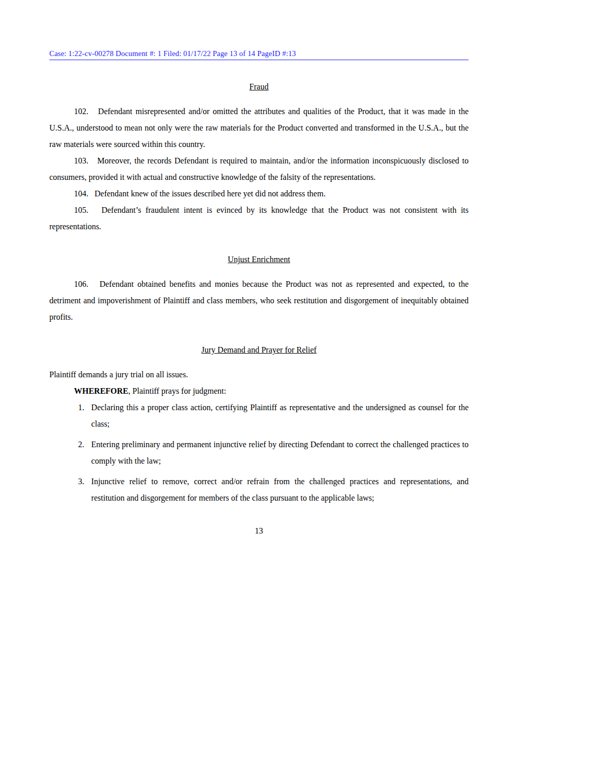Case: 1:22-cv-00278 Document #: 1 Filed: 01/17/22 Page 13 of 14 PageID #:13
Fraud
102. Defendant misrepresented and/or omitted the attributes and qualities of the Product, that it was made in the U.S.A., understood to mean not only were the raw materials for the Product converted and transformed in the U.S.A., but the raw materials were sourced within this country.
103. Moreover, the records Defendant is required to maintain, and/or the information inconspicuously disclosed to consumers, provided it with actual and constructive knowledge of the falsity of the representations.
104. Defendant knew of the issues described here yet did not address them.
105. Defendant’s fraudulent intent is evinced by its knowledge that the Product was not consistent with its representations.
Unjust Enrichment
106. Defendant obtained benefits and monies because the Product was not as represented and expected, to the detriment and impoverishment of Plaintiff and class members, who seek restitution and disgorgement of inequitably obtained profits.
Jury Demand and Prayer for Relief
Plaintiff demands a jury trial on all issues.
WHEREFORE, Plaintiff prays for judgment:
Declaring this a proper class action, certifying Plaintiff as representative and the undersigned as counsel for the class;
Entering preliminary and permanent injunctive relief by directing Defendant to correct the challenged practices to comply with the law;
Injunctive relief to remove, correct and/or refrain from the challenged practices and representations, and restitution and disgorgement for members of the class pursuant to the applicable laws;
13